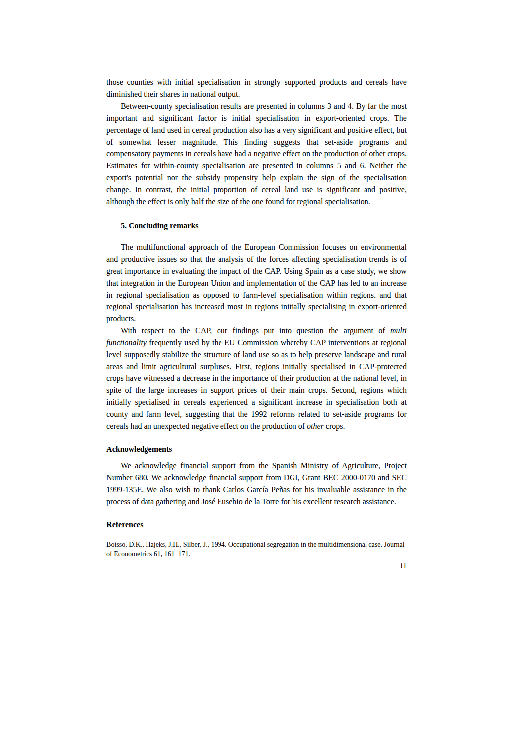those counties with initial specialisation in strongly supported products and cereals have diminished their shares in national output.
Between-county specialisation results are presented in columns 3 and 4. By far the most important and significant factor is initial specialisation in export-oriented crops. The percentage of land used in cereal production also has a very significant and positive effect, but of somewhat lesser magnitude. This finding suggests that set-aside programs and compensatory payments in cereals have had a negative effect on the production of other crops. Estimates for within-county specialisation are presented in columns 5 and 6. Neither the export's potential nor the subsidy propensity help explain the sign of the specialisation change. In contrast, the initial proportion of cereal land use is significant and positive, although the effect is only half the size of the one found for regional specialisation.
5. Concluding remarks
The multifunctional approach of the European Commission focuses on environmental and productive issues so that the analysis of the forces affecting specialisation trends is of great importance in evaluating the impact of the CAP. Using Spain as a case study, we show that integration in the European Union and implementation of the CAP has led to an increase in regional specialisation as opposed to farm-level specialisation within regions, and that regional specialisation has increased most in regions initially specialising in export-oriented products.
With respect to the CAP, our findings put into question the argument of multi functionality frequently used by the EU Commission whereby CAP interventions at regional level supposedly stabilize the structure of land use so as to help preserve landscape and rural areas and limit agricultural surpluses. First, regions initially specialised in CAP-protected crops have witnessed a decrease in the importance of their production at the national level, in spite of the large increases in support prices of their main crops. Second, regions which initially specialised in cereals experienced a significant increase in specialisation both at county and farm level, suggesting that the 1992 reforms related to set-aside programs for cereals had an unexpected negative effect on the production of other crops.
Acknowledgements
We acknowledge financial support from the Spanish Ministry of Agriculture, Project Number 680. We acknowledge financial support from DGI, Grant BEC 2000-0170 and SEC 1999-135E. We also wish to thank Carlos García Peñas for his invaluable assistance in the process of data gathering and José Eusebio de la Torre for his excellent research assistance.
References
Boisso, D.K., Hajeks, J.H., Silber, J., 1994. Occupational segregation in the multidimensional case. Journal of Econometrics 61, 161 171.
11